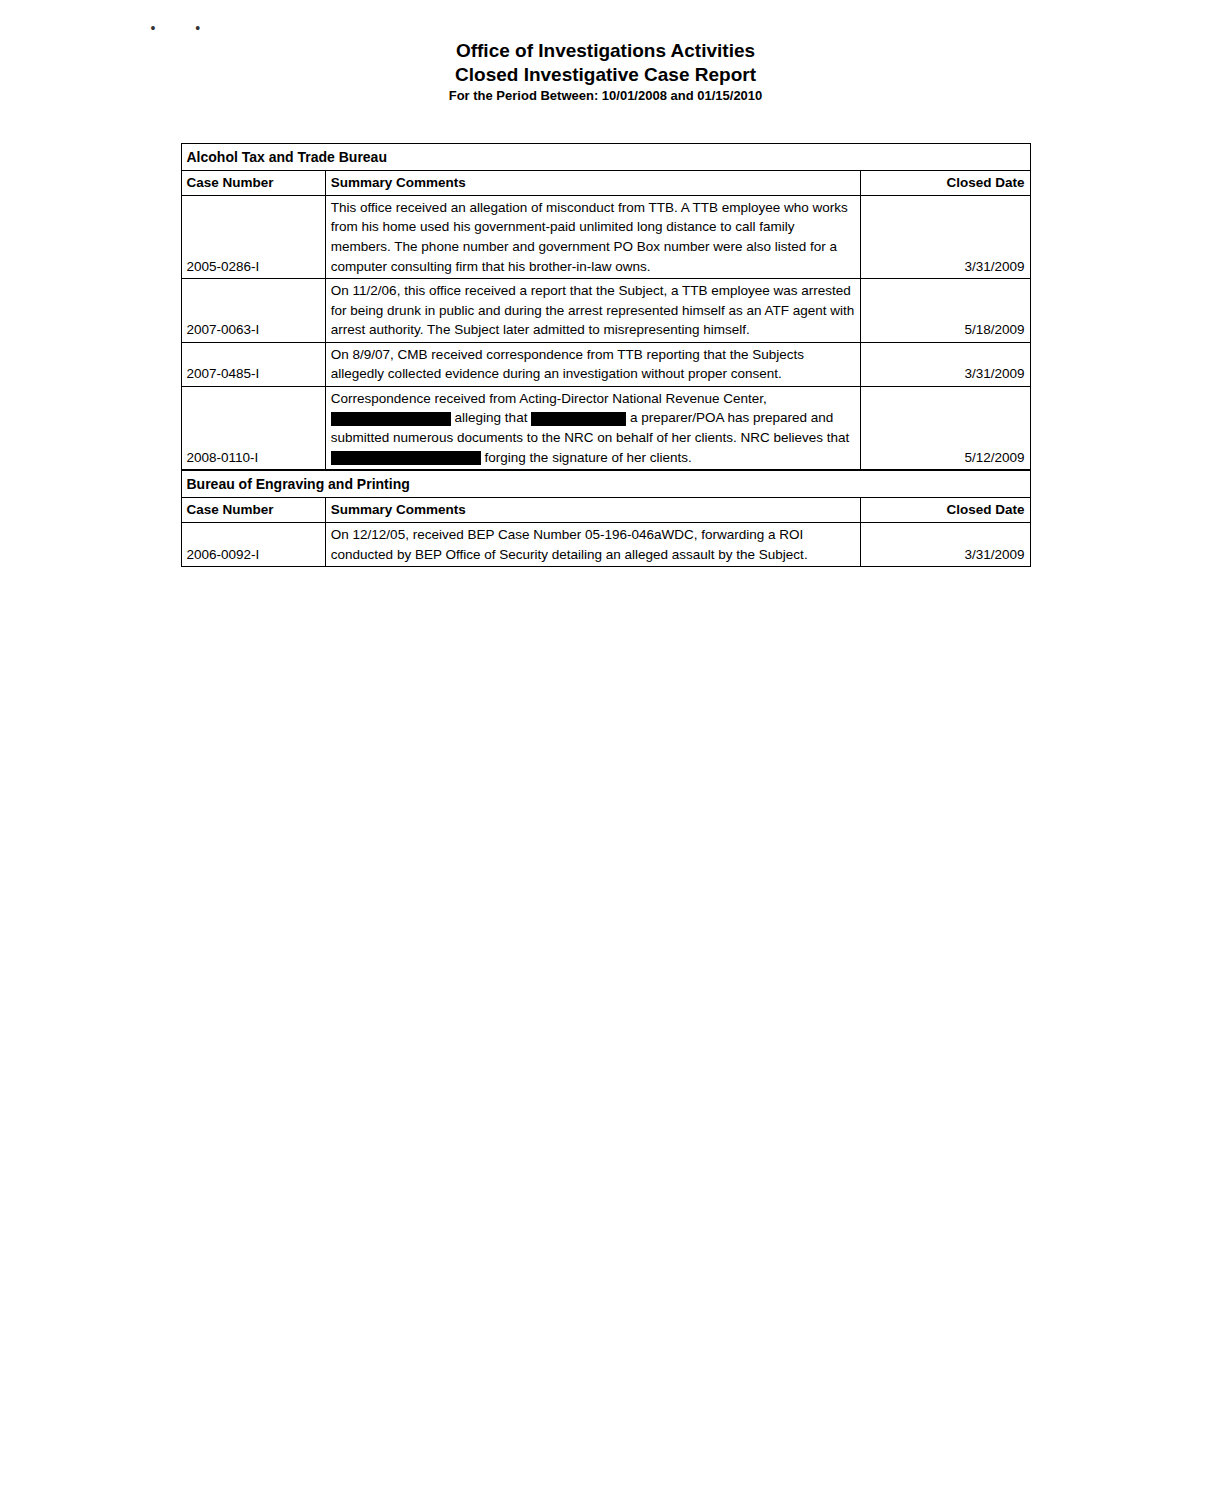• •
Office of Investigations Activities
Closed Investigative Case Report
For the Period Between: 10/01/2008 and 01/15/2010
Alcohol Tax and Trade Bureau
| Case Number | Summary Comments | Closed Date |
| --- | --- | --- |
| 2005-0286-I | This office received an allegation of misconduct from TTB. A TTB employee who works from his home used his government-paid unlimited long distance to call family members. The phone number and government PO Box number were also listed for a computer consulting firm that his brother-in-law owns. | 3/31/2009 |
| 2007-0063-I | On 11/2/06, this office received a report that the Subject, a TTB employee was arrested for being drunk in public and during the arrest represented himself as an ATF agent with arrest authority. The Subject later admitted to misrepresenting himself. | 5/18/2009 |
| 2007-0485-I | On 8/9/07, CMB received correspondence from TTB reporting that the Subjects allegedly collected evidence during an investigation without proper consent. | 3/31/2009 |
| 2008-0110-I | Correspondence received from Acting-Director National Revenue Center, alleging that a preparer/POA has prepared and submitted numerous documents to the NRC on behalf of her clients. NRC believes that forging the signature of her clients. | 5/12/2009 |
Bureau of Engraving and Printing
| Case Number | Summary Comments | Closed Date |
| --- | --- | --- |
| 2006-0092-I | On 12/12/05, received BEP Case Number 05-196-046aWDC, forwarding a ROI conducted by BEP Office of Security detailing an alleged assault by the Subject. | 3/31/2009 |